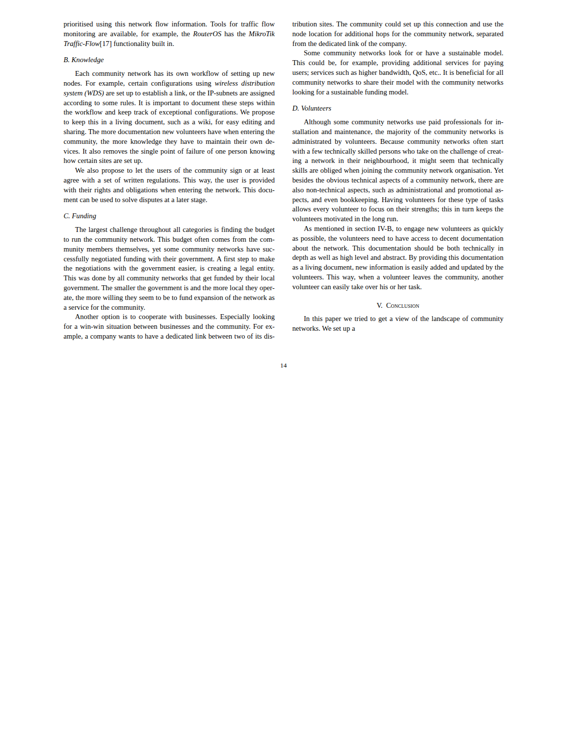prioritised using this network flow information. Tools for traffic flow monitoring are available, for example, the RouterOS has the MikroTik Traffic-Flow[17] functionality built in.
B. Knowledge
Each community network has its own workflow of setting up new nodes. For example, certain configurations using wireless distribution system (WDS) are set up to establish a link, or the IP-subnets are assigned according to some rules. It is important to document these steps within the workflow and keep track of exceptional configurations. We propose to keep this in a living document, such as a wiki, for easy editing and sharing. The more documentation new volunteers have when entering the community, the more knowledge they have to maintain their own devices. It also removes the single point of failure of one person knowing how certain sites are set up.
We also propose to let the users of the community sign or at least agree with a set of written regulations. This way, the user is provided with their rights and obligations when entering the network. This document can be used to solve disputes at a later stage.
C. Funding
The largest challenge throughout all categories is finding the budget to run the community network. This budget often comes from the community members themselves, yet some community networks have successfully negotiated funding with their government. A first step to make the negotiations with the government easier, is creating a legal entity. This was done by all community networks that get funded by their local government. The smaller the government is and the more local they operate, the more willing they seem to be to fund expansion of the network as a service for the community.
Another option is to cooperate with businesses. Especially looking for a win-win situation between businesses and the community. For example, a company wants to have a dedicated link between two of its distribution sites. The community could set up this connection and use the node location for additional hops for the community network, separated from the dedicated link of the company.
Some community networks look for or have a sustainable model. This could be, for example, providing additional services for paying users; services such as higher bandwidth, QoS, etc.. It is beneficial for all community networks to share their model with the community networks looking for a sustainable funding model.
D. Volunteers
Although some community networks use paid professionals for installation and maintenance, the majority of the community networks is administrated by volunteers. Because community networks often start with a few technically skilled persons who take on the challenge of creating a network in their neighbourhood, it might seem that technically skills are obliged when joining the community network organisation. Yet besides the obvious technical aspects of a community network, there are also non-technical aspects, such as administrational and promotional aspects, and even bookkeeping. Having volunteers for these type of tasks allows every volunteer to focus on their strengths; this in turn keeps the volunteers motivated in the long run.
As mentioned in section IV-B, to engage new volunteers as quickly as possible, the volunteers need to have access to decent documentation about the network. This documentation should be both technically in depth as well as high level and abstract. By providing this documentation as a living document, new information is easily added and updated by the volunteers. This way, when a volunteer leaves the community, another volunteer can easily take over his or her task.
V. Conclusion
In this paper we tried to get a view of the landscape of community networks. We set up a
14